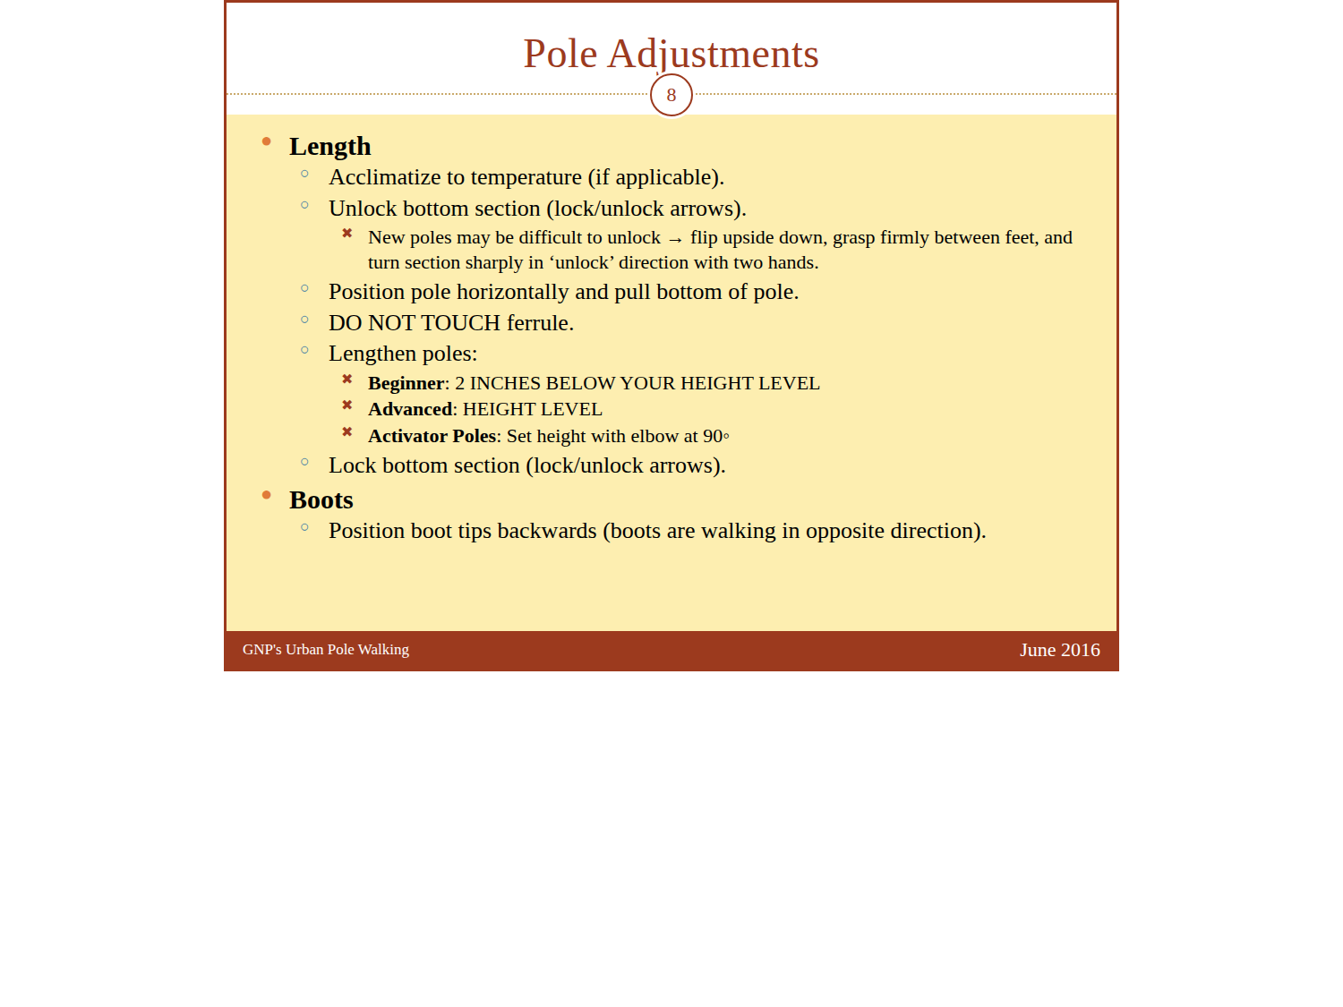Pole Adjustments
8
Length
Acclimatize to temperature (if applicable).
Unlock bottom section (lock/unlock arrows).
New poles may be difficult to unlock → flip upside down, grasp firmly between feet, and turn section sharply in ‘unlock’ direction with two hands.
Position pole horizontally and pull bottom of pole.
DO NOT TOUCH ferrule.
Lengthen poles:
Beginner: 2 INCHES BELOW YOUR HEIGHT LEVEL
Advanced: HEIGHT LEVEL
Activator Poles: Set height with elbow at 90◦
Lock bottom section (lock/unlock arrows).
Boots
Position boot tips backwards (boots are walking in opposite direction).
GNP's Urban Pole Walking
June 2016